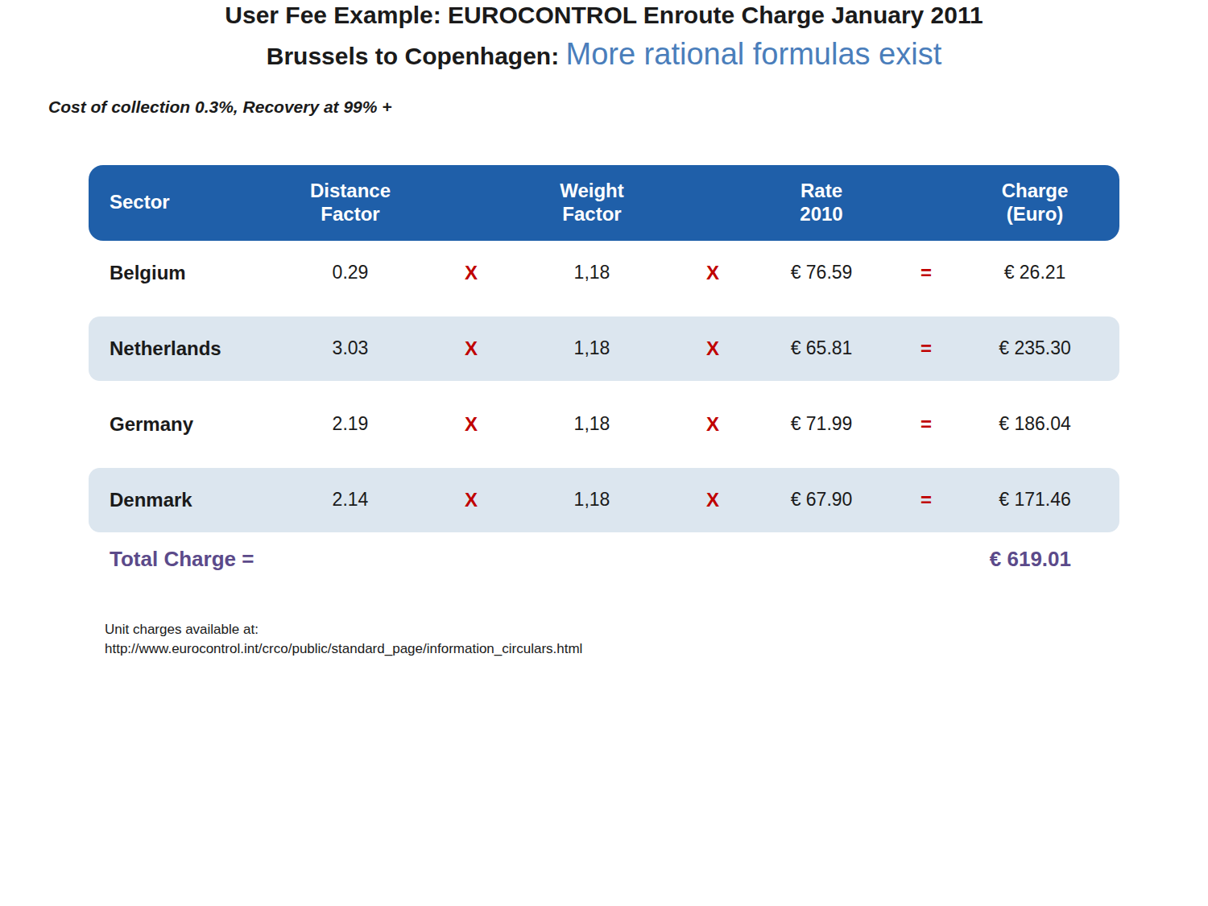User Fee Example: EUROCONTROL Enroute Charge January 2011 Brussels to Copenhagen: More rational formulas exist
Cost of collection 0.3%, Recovery at 99% +
| Sector | Distance Factor | | Weight Factor | | Rate 2010 | | Charge (Euro) |
| --- | --- | --- | --- | --- | --- | --- | --- |
| Belgium | 0.29 | X | 1,18 | X | € 76.59 | = | € 26.21 |
| Netherlands | 3.03 | X | 1,18 | X | € 65.81 | = | € 235.30 |
| Germany | 2.19 | X | 1,18 | X | € 71.99 | = | € 186.04 |
| Denmark | 2.14 | X | 1,18 | X | € 67.90 | = | € 171.46 |
Total Charge = € 619.01
Unit charges available at:
http://www.eurocontrol.int/crco/public/standard_page/information_circulars.html